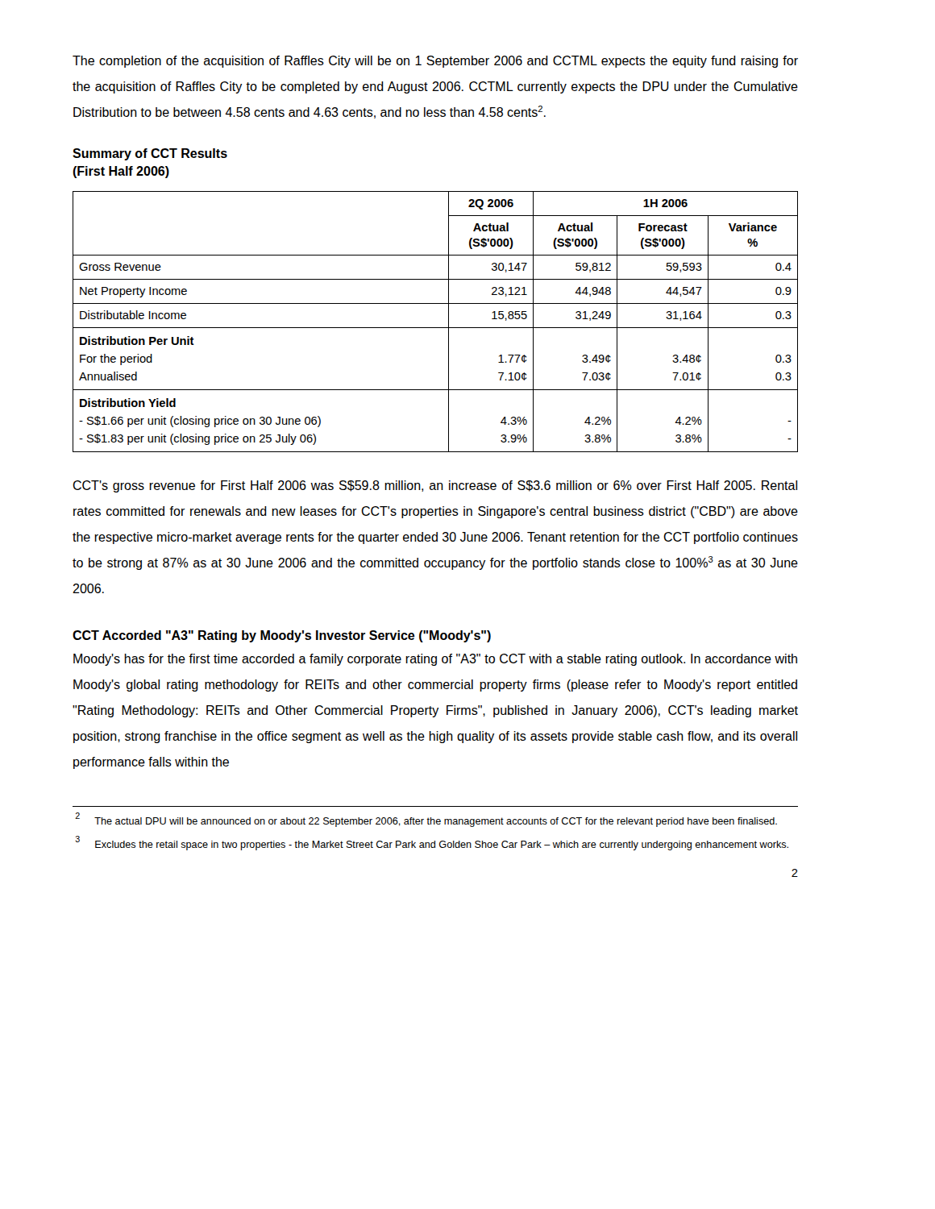The completion of the acquisition of Raffles City will be on 1 September 2006 and CCTML expects the equity fund raising for the acquisition of Raffles City to be completed by end August 2006. CCTML currently expects the DPU under the Cumulative Distribution to be between 4.58 cents and 4.63 cents, and no less than 4.58 cents2.
Summary of CCT Results (First Half 2006)
| | 2Q 2006 | 1H 2006 |
| --- | --- | --- |
| Actual (S$'000) | Actual (S$'000) | Forecast (S$'000) | Variance % |
| Gross Revenue | 30,147 | 59,812 | 59,593 | 0.4 |
| Net Property Income | 23,121 | 44,948 | 44,547 | 0.9 |
| Distributable Income | 15,855 | 31,249 | 31,164 | 0.3 |
| Distribution Per Unit For the period Annualised | 1.77¢ 7.10¢ | 3.49¢ 7.03¢ | 3.48¢ 7.01¢ | 0.3 0.3 |
| Distribution Yield - S$1.66 per unit (closing price on 30 June 06) - S$1.83 per unit (closing price on 25 July 06) | 4.3% 3.9% | 4.2% 3.8% | 4.2% 3.8% | - - |
CCT's gross revenue for First Half 2006 was S$59.8 million, an increase of S$3.6 million or 6% over First Half 2005. Rental rates committed for renewals and new leases for CCT's properties in Singapore's central business district ("CBD") are above the respective micro-market average rents for the quarter ended 30 June 2006. Tenant retention for the CCT portfolio continues to be strong at 87% as at 30 June 2006 and the committed occupancy for the portfolio stands close to 100%3 as at 30 June 2006.
CCT Accorded "A3" Rating by Moody's Investor Service ("Moody's")
Moody's has for the first time accorded a family corporate rating of "A3" to CCT with a stable rating outlook. In accordance with Moody's global rating methodology for REITs and other commercial property firms (please refer to Moody's report entitled "Rating Methodology: REITs and Other Commercial Property Firms", published in January 2006), CCT's leading market position, strong franchise in the office segment as well as the high quality of its assets provide stable cash flow, and its overall performance falls within the
2 The actual DPU will be announced on or about 22 September 2006, after the management accounts of CCT for the relevant period have been finalised.
3 Excludes the retail space in two properties - the Market Street Car Park and Golden Shoe Car Park – which are currently undergoing enhancement works.
2